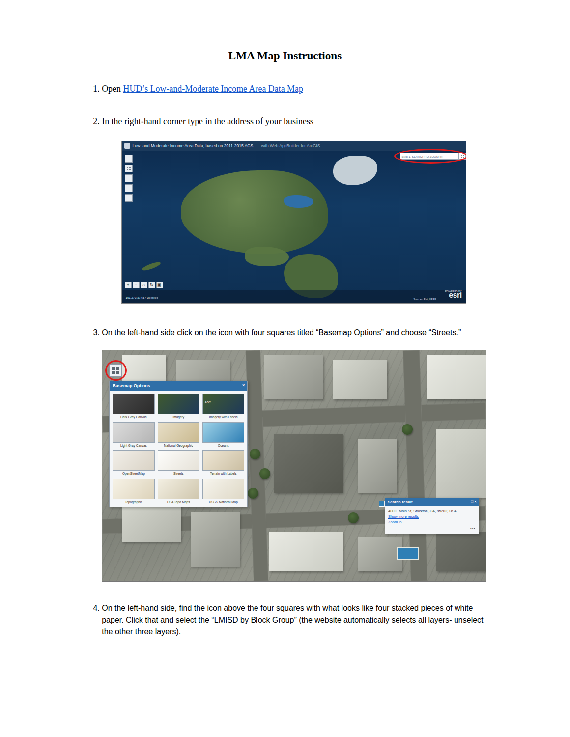LMA Map Instructions
Open HUD’s Low-and-Moderate Income Area Data Map
In the right-hand corner type in the address of your business
Low- and Moderate-Income Area Data, based on 2011-2015 ACS with Web AppBuilder for ArcGIS
Step 1. SEARCH TO ZOOM IN
+−⌂↻▣
-101.279.37.657 Degrees
Sources: Esri, HERE
POWERED BY
esri
On the left-hand side click on the icon with four squares titled “Basemap Options” and choose “Streets.”
Basemap Options ×
Dark Gray Canvas
Imagery
Imagery with Labels
Light Gray Canvas
National Geographic
Oceans
OpenStreetMap
Streets
Terrain with Labels
Topographic
USA Topo Maps
USGS National Map
Search result □ ×
400 E Main St, Stockton, CA, 95202, USA
Show more results
Zoom to
•••
On the left-hand side, find the icon above the four squares with what looks like four stacked pieces of white paper. Click that and select the “LMISD by Block Group” (the website automatically selects all layers- unselect the other three layers).